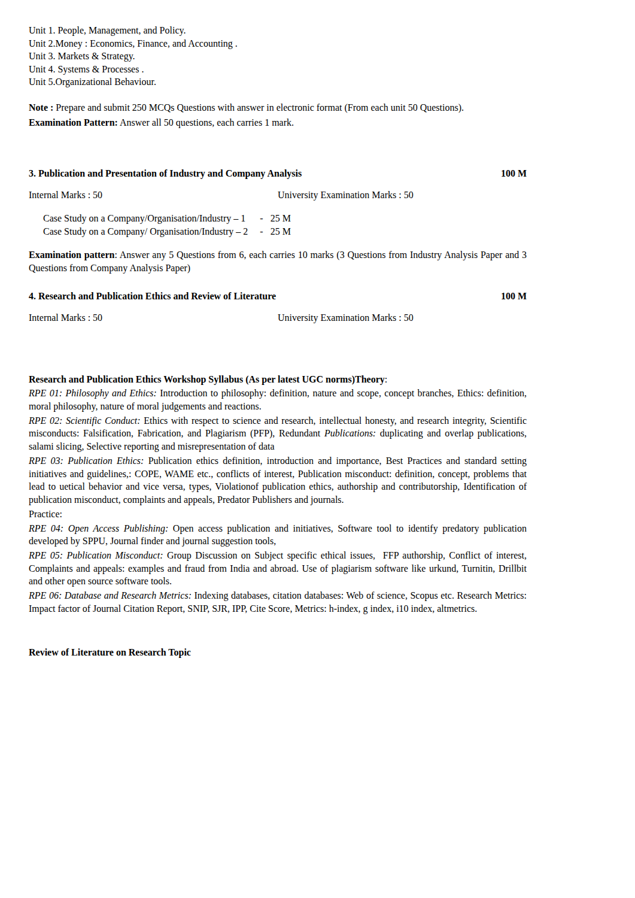Unit 1. People, Management, and Policy.
Unit 2.Money : Economics, Finance, and Accounting .
Unit 3. Markets & Strategy.
Unit 4. Systems & Processes .
Unit 5.Organizational Behaviour.
Note : Prepare and submit 250 MCQs Questions with answer in electronic format (From each unit 50 Questions).
Examination Pattern: Answer all 50 questions, each carries 1 mark.
3. Publication and Presentation of Industry and Company Analysis 100 M
Internal Marks : 50
University Examination Marks : 50
Case Study on a Company/Organisation/Industry – 1 - 25 M
Case Study on a Company/ Organisation/Industry – 2 - 25 M
Examination pattern: Answer any 5 Questions from 6, each carries 10 marks (3 Questions from Industry Analysis Paper and 3 Questions from Company Analysis Paper)
4. Research and Publication Ethics and Review of Literature 100 M
Internal Marks : 50
University Examination Marks : 50
Research and Publication Ethics Workshop Syllabus (As per latest UGC norms)Theory:
RPE 01: Philosophy and Ethics: Introduction to philosophy: definition, nature and scope, concept branches, Ethics: definition, moral philosophy, nature of moral judgements and reactions.
RPE 02: Scientific Conduct: Ethics with respect to science and research, intellectual honesty, and research integrity, Scientific misconducts: Falsification, Fabrication, and Plagiarism (PFP), Redundant Publications: duplicating and overlap publications, salami slicing, Selective reporting and misrepresentation of data
RPE 03: Publication Ethics: Publication ethics definition, introduction and importance, Best Practices and standard setting initiatives and guidelines,: COPE, WAME etc., conflicts of interest, Publication misconduct: definition, concept, problems that lead to uetical behavior and vice versa, types, Violationof publication ethics, authorship and contributorship, Identification of publication misconduct, complaints and appeals, Predator Publishers and journals.
Practice:
RPE 04: Open Access Publishing: Open access publication and initiatives, Software tool to identify predatory publication developed by SPPU, Journal finder and journal suggestion tools,
RPE 05: Publication Misconduct: Group Discussion on Subject specific ethical issues, FFP authorship, Conflict of interest, Complaints and appeals: examples and fraud from India and abroad. Use of plagiarism software like urkund, Turnitin, Drillbit and other open source software tools.
RPE 06: Database and Research Metrics: Indexing databases, citation databases: Web of science, Scopus etc. Research Metrics: Impact factor of Journal Citation Report, SNIP, SJR, IPP, Cite Score, Metrics: h-index, g index, i10 index, altmetrics.
Review of Literature on Research Topic